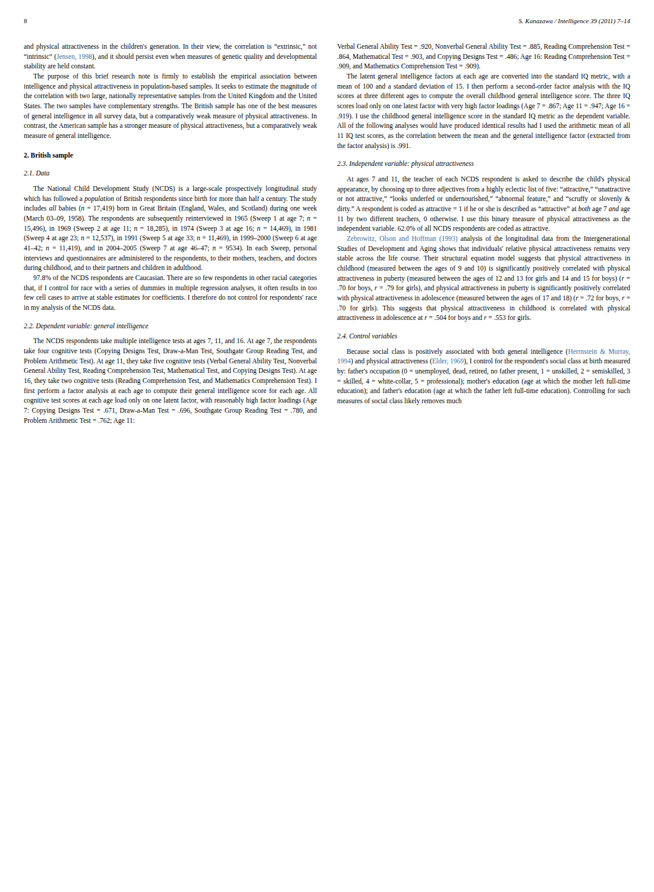8 S. Kanazawa / Intelligence 39 (2011) 7–14
and physical attractiveness in the children's generation. In their view, the correlation is “extrinsic,” not “intrinsic” (Jensen, 1998), and it should persist even when measures of genetic quality and developmental stability are held constant.
The purpose of this brief research note is firmly to establish the empirical association between intelligence and physical attractiveness in population-based samples. It seeks to estimate the magnitude of the correlation with two large, nationally representative samples from the United Kingdom and the United States. The two samples have complementary strengths. The British sample has one of the best measures of general intelligence in all survey data, but a comparatively weak measure of physical attractiveness. In contrast, the American sample has a stronger measure of physical attractiveness, but a comparatively weak measure of general intelligence.
2. British sample
2.1. Data
The National Child Development Study (NCDS) is a large-scale prospectively longitudinal study which has followed a population of British respondents since birth for more than half a century. The study includes all babies (n = 17,419) born in Great Britain (England, Wales, and Scotland) during one week (March 03–09, 1958). The respondents are subsequently reinterviewed in 1965 (Sweep 1 at age 7; n = 15,496), in 1969 (Sweep 2 at age 11; n = 18,285), in 1974 (Sweep 3 at age 16; n = 14,469), in 1981 (Sweep 4 at age 23; n = 12,537), in 1991 (Sweep 5 at age 33; n = 11,469), in 1999–2000 (Sweep 6 at age 41–42; n = 11,419), and in 2004–2005 (Sweep 7 at age 46–47; n = 9534). In each Sweep, personal interviews and questionnaires are administered to the respondents, to their mothers, teachers, and doctors during childhood, and to their partners and children in adulthood.
97.8% of the NCDS respondents are Caucasian. There are so few respondents in other racial categories that, if I control for race with a series of dummies in multiple regression analyses, it often results in too few cell cases to arrive at stable estimates for coefficients. I therefore do not control for respondents' race in my analysis of the NCDS data.
2.2. Dependent variable: general intelligence
The NCDS respondents take multiple intelligence tests at ages 7, 11, and 16. At age 7, the respondents take four cognitive tests (Copying Designs Test, Draw-a-Man Test, Southgate Group Reading Test, and Problem Arithmetic Test). At age 11, they take five cognitive tests (Verbal General Ability Test, Nonverbal General Ability Test, Reading Comprehension Test, Mathematical Test, and Copying Designs Test). At age 16, they take two cognitive tests (Reading Comprehension Test, and Mathematics Comprehension Test). I first perform a factor analysis at each age to compute their general intelligence score for each age. All cognitive test scores at each age load only on one latent factor, with reasonably high factor loadings (Age 7: Copying Designs Test = .671, Draw-a-Man Test = .696, Southgate Group Reading Test = .780, and Problem Arithmetic Test = .762; Age 11:
Verbal General Ability Test = .920, Nonverbal General Ability Test = .885, Reading Comprehension Test = .864, Mathematical Test = .903, and Copying Designs Test = .486; Age 16: Reading Comprehension Test = .909, and Mathematics Comprehension Test = .909).
The latent general intelligence factors at each age are converted into the standard IQ metric, with a mean of 100 and a standard deviation of 15. I then perform a second-order factor analysis with the IQ scores at three different ages to compute the overall childhood general intelligence score. The three IQ scores load only on one latest factor with very high factor loadings (Age 7 = .867; Age 11 = .947; Age 16 = .919). I use the childhood general intelligence score in the standard IQ metric as the dependent variable. All of the following analyses would have produced identical results had I used the arithmetic mean of all 11 IQ test scores, as the correlation between the mean and the general intelligence factor (extracted from the factor analysis) is .991.
2.3. Independent variable: physical attractiveness
At ages 7 and 11, the teacher of each NCDS respondent is asked to describe the child's physical appearance, by choosing up to three adjectives from a highly eclectic list of five: “attractive,” “unattractive or not attractive,” “looks underfed or undernourished,” “abnormal feature,” and “scruffy or slovenly & dirty.” A respondent is coded as attractive = 1 if he or she is described as “attractive” at both age 7 and age 11 by two different teachers, 0 otherwise. I use this binary measure of physical attractiveness as the independent variable. 62.0% of all NCDS respondents are coded as attractive.
Zebrowitz, Olson and Hoffman (1993) analysis of the longitudinal data from the Intergenerational Studies of Development and Aging shows that individuals' relative physical attractiveness remains very stable across the life course. Their structural equation model suggests that physical attractiveness in childhood (measured between the ages of 9 and 10) is significantly positively correlated with physical attractiveness in puberty (measured between the ages of 12 and 13 for girls and 14 and 15 for boys) (r = .70 for boys, r = .79 for girls), and physical attractiveness in puberty is significantly positively correlated with physical attractiveness in adolescence (measured between the ages of 17 and 18) (r = .72 for boys, r = .70 for girls). This suggests that physical attractiveness in childhood is correlated with physical attractiveness in adolescence at r = .504 for boys and r = .553 for girls.
2.4. Control variables
Because social class is positively associated with both general intelligence (Herrnstein & Murray, 1994) and physical attractiveness (Elder, 1969), I control for the respondent's social class at birth measured by: father's occupation (0 = unemployed, dead, retired, no father present, 1 = unskilled, 2 = semiskilled, 3 = skilled, 4 = white-collar, 5 = professional); mother's education (age at which the mother left full-time education); and father's education (age at which the father left full-time education). Controlling for such measures of social class likely removes much